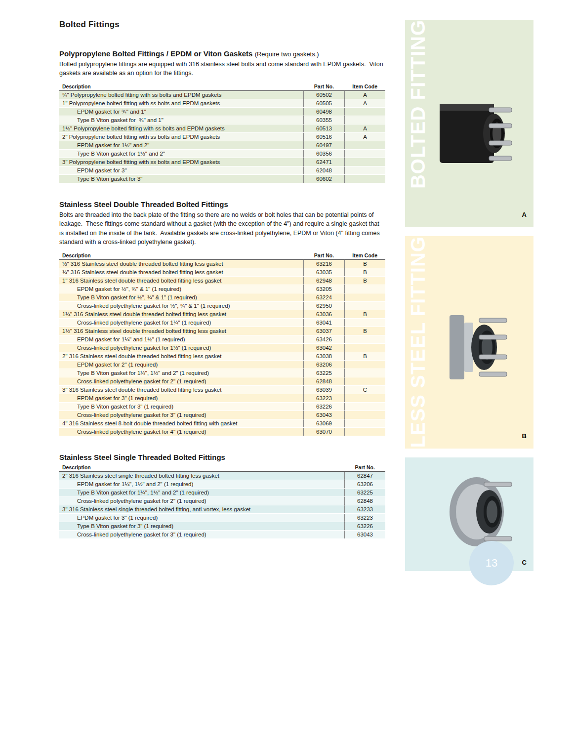Bolted Fittings
Polypropylene Bolted Fittings / EPDM or Viton Gaskets (Require two gaskets.)
Bolted polypropylene fittings are equipped with 316 stainless steel bolts and come standard with EPDM gaskets. Viton gaskets are available as an option for the fittings.
| Description | Part No. | Item Code |
| --- | --- | --- |
| ¾" Polypropylene bolted fitting with ss bolts and EPDM gaskets | 60502 | A |
| 1" Polypropylene bolted fitting with ss bolts and EPDM gaskets | 60505 | A |
| EPDM gasket for ¾" and 1" | 60498 | |
| Type B Viton gasket for ¾" and 1" | 60355 | |
| 1½" Polypropylene bolted fitting with ss bolts and EPDM gaskets | 60513 | A |
| 2" Polypropylene bolted fitting with ss bolts and EPDM gaskets | 60516 | A |
| EPDM gasket for 1½" and 2" | 60497 | |
| Type B Viton gasket for 1½" and 2" | 60356 | |
| 3" Polypropylene bolted fitting with ss bolts and EPDM gaskets | 62471 | |
| EPDM gasket for 3" | 62048 | |
| Type B Viton gasket for 3" | 60602 | |
Stainless Steel Double Threaded Bolted Fittings
Bolts are threaded into the back plate of the fitting so there are no welds or bolt holes that can be potential points of leakage. These fittings come standard without a gasket (with the exception of the 4") and require a single gasket that is installed on the inside of the tank. Available gaskets are cross-linked polyethylene, EPDM or Viton (4" fitting comes standard with a cross-linked polyethylene gasket).
| Description | Part No. | Item Code |
| --- | --- | --- |
| ½" 316 Stainless steel double threaded bolted fitting less gasket | 63216 | B |
| ¾" 316 Stainless steel double threaded bolted fitting less gasket | 63035 | B |
| 1" 316 Stainless steel double threaded bolted fitting less gasket | 62948 | B |
| EPDM gasket for ½", ¾" & 1" (1 required) | 63205 | |
| Type B Viton gasket for ½", ¾" & 1" (1 required) | 63224 | |
| Cross-linked polyethylene gasket for ½", ¾" & 1" (1 required) | 62950 | |
| 1¼" 316 Stainless steel double threaded bolted fitting less gasket | 63036 | B |
| Cross-linked polyethylene gasket for 1¼" (1 required) | 63041 | |
| 1½" 316 Stainless steel double threaded bolted fitting less gasket | 63037 | B |
| EPDM gasket for 1¼" and 1½" (1 required) | 63426 | |
| Cross-linked polyethylene gasket for 1½" (1 required) | 63042 | |
| 2" 316 Stainless steel double threaded bolted fitting less gasket | 63038 | B |
| EPDM gasket for 2" (1 required) | 63206 | |
| Type B Viton gasket for 1¼", 1½" and 2" (1 required) | 63225 | |
| Cross-linked polyethylene gasket for 2" (1 required) | 62848 | |
| 3" 316 Stainless steel double threaded bolted fitting less gasket | 63039 | C |
| EPDM gasket for 3" (1 required) | 63223 | |
| Type B Viton gasket for 3" (1 required) | 63226 | |
| Cross-linked polyethylene gasket for 3" (1 required) | 63043 | |
| 4" 316 Stainless steel 8-bolt double threaded bolted fitting with gasket | 63069 | |
| Cross-linked polyethylene gasket for 4" (1 required) | 63070 | |
Stainless Steel Single Threaded Bolted Fittings
| Description | Part No. |
| --- | --- |
| 2" 316 Stainless steel single threaded bolted fitting less gasket | 62847 |
| EPDM gasket for 1¼", 1½" and 2" (1 required) | 63206 |
| Type B Viton gasket for 1¼", 1½" and 2" (1 required) | 63225 |
| Cross-linked polyethylene gasket for 2" (1 required) | 62848 |
| 3" 316 Stainless steel single threaded bolted fitting, anti-vortex, less gasket | 63233 |
| EPDM gasket for 3" (1 required) | 63223 |
| Type B Viton gasket for 3" (1 required) | 63226 |
| Cross-linked polyethylene gasket for 3" (1 required) | 63043 |
BOLTED FITTING
A
STAINLESS STEEL FITTING
B
C
13